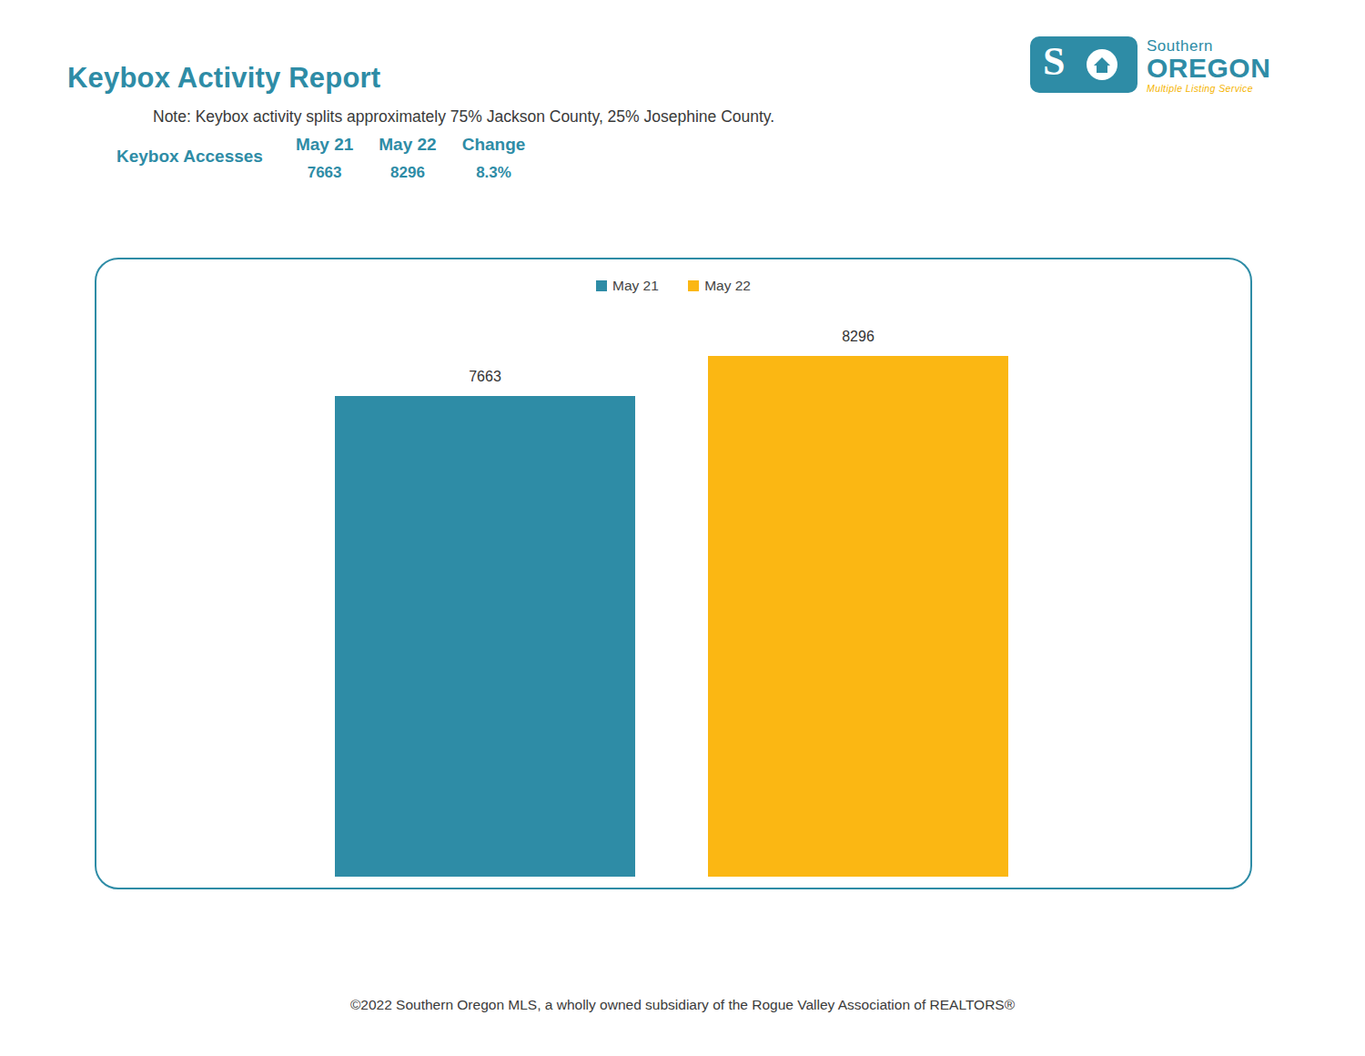Keybox Activity Report
Note: Keybox activity splits approximately 75% Jackson County, 25% Josephine County.
S
Southern
OREGON
Multiple Listing Service
| Keybox Accesses | May 21 | May 22 | Change |
| 7663 | 8296 | 8.3% |
May 21 May 22
7663
8296
©2022 Southern Oregon MLS, a wholly owned subsidiary of the Rogue Valley Association of REALTORS®